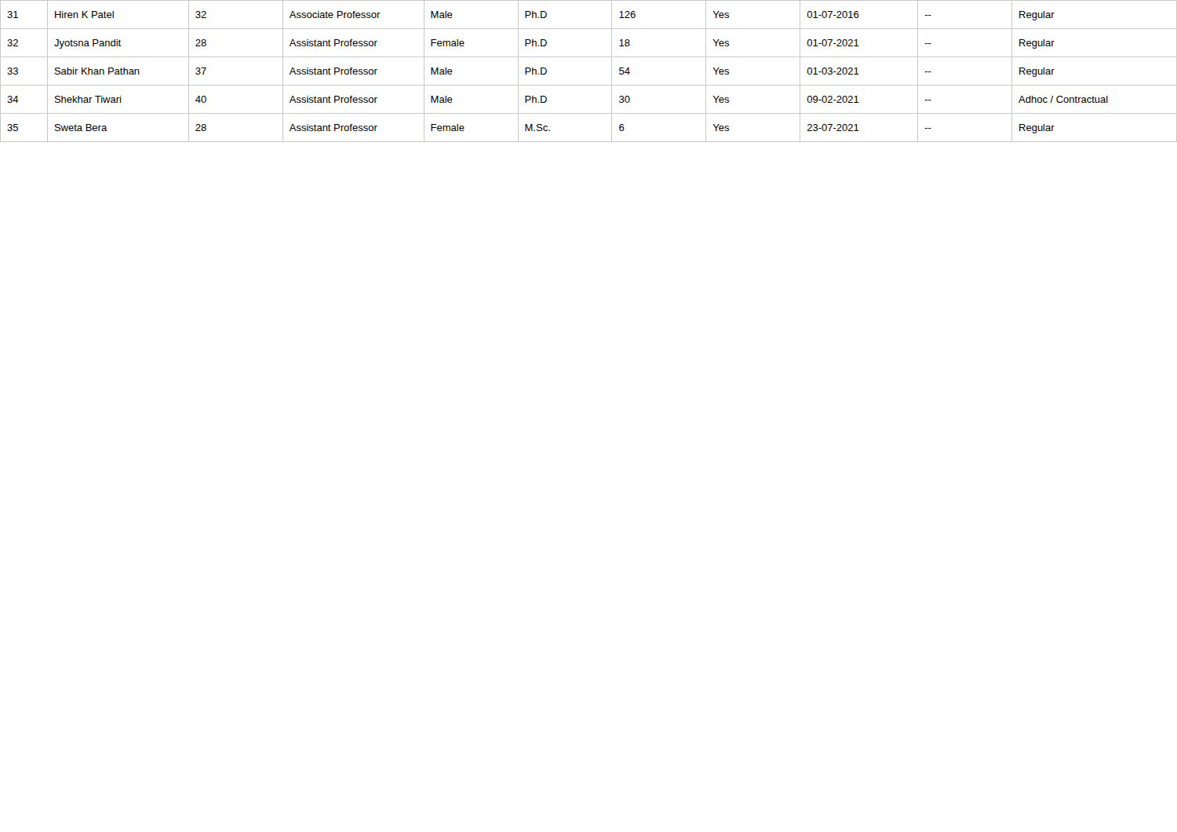| 31 | Hiren K Patel | 32 | Associate Professor | Male | Ph.D | 126 | Yes | 01-07-2016 | -- | Regular |
| 32 | Jyotsna Pandit | 28 | Assistant Professor | Female | Ph.D | 18 | Yes | 01-07-2021 | -- | Regular |
| 33 | Sabir Khan Pathan | 37 | Assistant Professor | Male | Ph.D | 54 | Yes | 01-03-2021 | -- | Regular |
| 34 | Shekhar Tiwari | 40 | Assistant Professor | Male | Ph.D | 30 | Yes | 09-02-2021 | -- | Adhoc / Contractual |
| 35 | Sweta Bera | 28 | Assistant Professor | Female | M.Sc. | 6 | Yes | 23-07-2021 | -- | Regular |